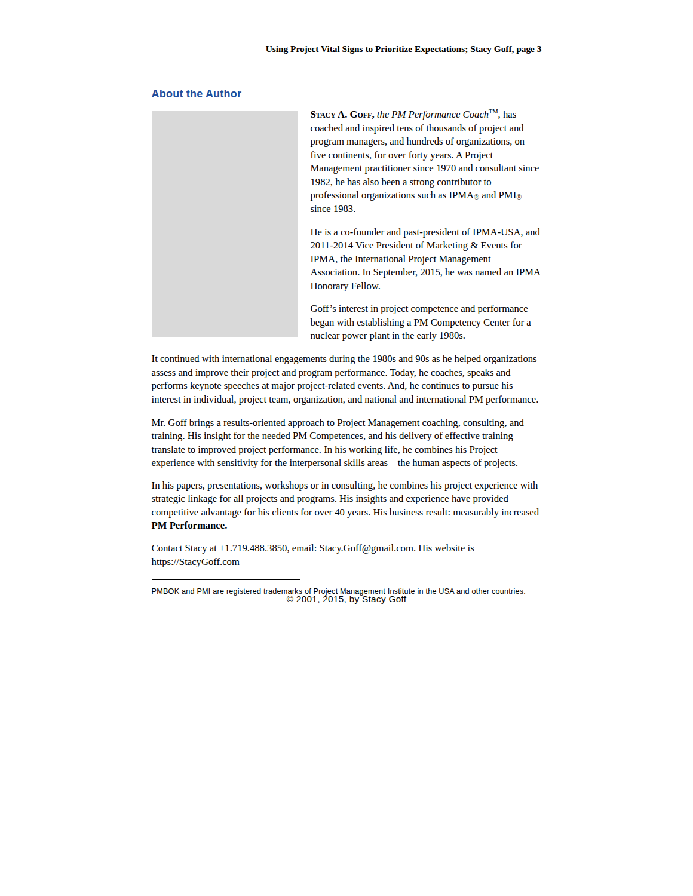Using Project Vital Signs to Prioritize Expectations; Stacy Goff, page 3
About the Author
Stacy A. Goff, the PM Performance CoachTM, has coached and inspired tens of thousands of project and program managers, and hundreds of organizations, on five continents, for over forty years. A Project Management practitioner since 1970 and consultant since 1982, he has also been a strong contributor to professional organizations such as IPMA® and PMI® since 1983.
He is a co-founder and past-president of IPMA-USA, and 2011-2014 Vice President of Marketing & Events for IPMA, the International Project Management Association. In September, 2015, he was named an IPMA Honorary Fellow.
Goff’s interest in project competence and performance began with establishing a PM Competency Center for a nuclear power plant in the early 1980s.
It continued with international engagements during the 1980s and 90s as he helped organizations assess and improve their project and program performance. Today, he coaches, speaks and performs keynote speeches at major project-related events. And, he continues to pursue his interest in individual, project team, organization, and national and international PM performance.
Mr. Goff brings a results-oriented approach to Project Management coaching, consulting, and training. His insight for the needed PM Competences, and his delivery of effective training translate to improved project performance. In his working life, he combines his Project experience with sensitivity for the interpersonal skills areas—the human aspects of projects.
In his papers, presentations, workshops or in consulting, he combines his project experience with strategic linkage for all projects and programs. His insights and experience have provided competitive advantage for his clients for over 40 years. His business result: measurably increased PM Performance.
Contact Stacy at +1.719.488.3850, email: Stacy.Goff@gmail.com. His website is https://StacyGoff.com
PMBOK and PMI are registered trademarks of Project Management Institute in the USA and other countries.
© 2001, 2015, by Stacy Goff